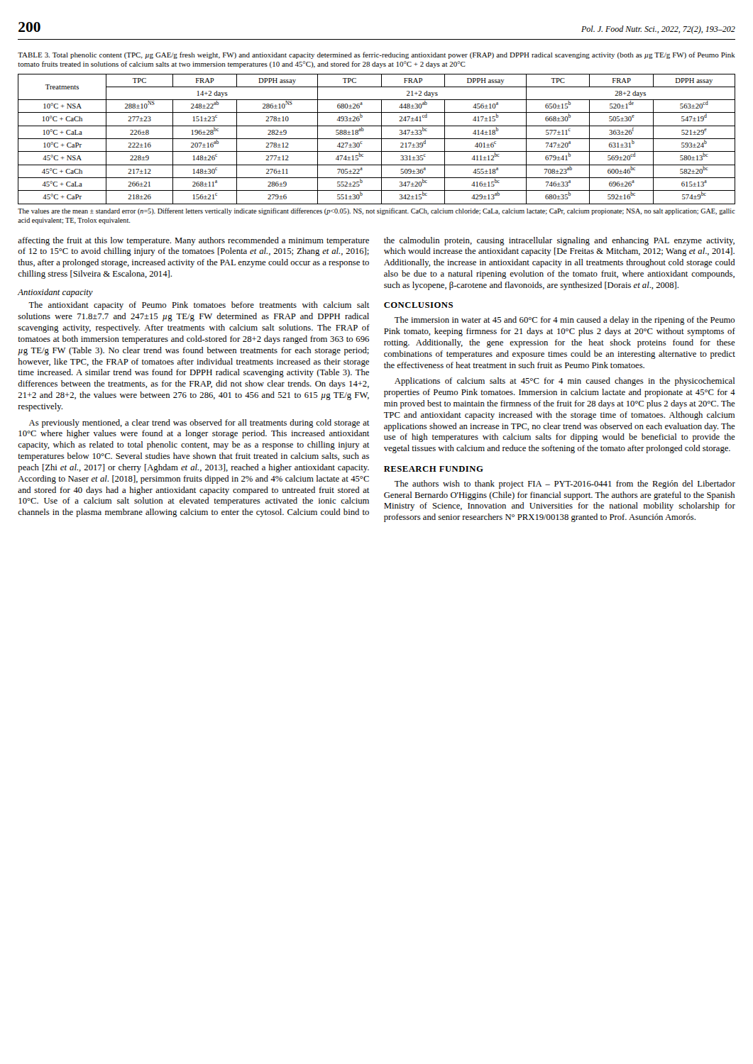200
Pol. J. Food Nutr. Sci., 2022, 72(2), 193–202
TABLE 3. Total phenolic content (TPC, µg GAE/g fresh weight, FW) and antioxidant capacity determined as ferric-reducing antioxidant power (FRAP) and DPPH radical scavenging activity (both as µg TE/g FW) of Peumo Pink tomato fruits treated in solutions of calcium salts at two immersion temperatures (10 and 45°C), and stored for 28 days at 10°C + 2 days at 20°C
| Treatments | TPC | FRAP | DPPH assay | TPC | FRAP | DPPH assay | TPC | FRAP | DPPH assay |
| --- | --- | --- | --- | --- | --- | --- | --- | --- | --- |
| 14+2 days | 21+2 days | 28+2 days |
| 10°C + NSA | 288±10 NS | 248±22 ab | 286±10 NS | 680±26 a | 448±30 ab | 456±10 a | 650±15 b | 520±1 de | 563±20 cd |
| 10°C + CaCh | 277±23 | 151±23 c | 278±10 | 493±26 b | 247±41 cd | 417±15 b | 668±30 b | 505±30 e | 547±19 d |
| 10°C + CaLa | 226±8 | 196±28 bc | 282±9 | 588±18 ab | 347±33 bc | 414±18 b | 577±11 c | 363±26 f | 521±29 e |
| 10°C + CaPr | 222±16 | 207±16 ab | 278±12 | 427±30 c | 217±39 d | 401±6 c | 747±20 a | 631±31 b | 593±24 b |
| 45°C + NSA | 228±9 | 148±26 c | 277±12 | 474±15 bc | 331±35 c | 411±12 bc | 679±41 b | 569±20 cd | 580±13 bc |
| 45°C + CaCh | 217±12 | 148±30 c | 276±11 | 705±22 a | 509±36 a | 455±18 a | 708±23 ab | 600±46 bc | 582±20 bc |
| 45°C + CaLa | 266±21 | 268±11 a | 286±9 | 552±25 b | 347±20 bc | 416±15 bc | 746±33 a | 696±26 a | 615±13 a |
| 45°C + CaPr | 218±26 | 156±21 c | 279±6 | 551±30 b | 342±15 bc | 429±13 ab | 680±35 b | 592±16 bc | 574±9 bc |
The values are the mean ± standard error (n=5). Different letters vertically indicate significant differences (p<0.05). NS, not significant. CaCh, calcium chloride; CaLa, calcium lactate; CaPr, calcium propionate; NSA, no salt application; GAE, gallic acid equivalent; TE, Trolox equivalent.
affecting the fruit at this low temperature. Many authors recommended a minimum temperature of 12 to 15°C to avoid chilling injury of the tomatoes [Polenta et al., 2015; Zhang et al., 2016]; thus, after a prolonged storage, increased activity of the PAL enzyme could occur as a response to chilling stress [Silveira & Escalona, 2014].
Antioxidant capacity
The antioxidant capacity of Peumo Pink tomatoes before treatments with calcium salt solutions were 71.8±7.7 and 247±15 µg TE/g FW determined as FRAP and DPPH radical scavenging activity, respectively. After treatments with calcium salt solutions. The FRAP of tomatoes at both immersion temperatures and cold-stored for 28+2 days ranged from 363 to 696 µg TE/g FW (Table 3). No clear trend was found between treatments for each storage period; however, like TPC, the FRAP of tomatoes after individual treatments increased as their storage time increased. A similar trend was found for DPPH radical scavenging activity (Table 3). The differences between the treatments, as for the FRAP, did not show clear trends. On days 14+2, 21+2 and 28+2, the values were between 276 to 286, 401 to 456 and 521 to 615 µg TE/g FW, respectively.
As previously mentioned, a clear trend was observed for all treatments during cold storage at 10°C where higher values were found at a longer storage period. This increased antioxidant capacity, which as related to total phenolic content, may be as a response to chilling injury at temperatures below 10°C. Several studies have shown that fruit treated in calcium salts, such as peach [Zhi et al., 2017] or cherry [Aghdam et al., 2013], reached a higher antioxidant capacity. According to Naser et al. [2018], persimmon fruits dipped in 2% and 4% calcium lactate at 45°C and stored for 40 days had a higher antioxidant capacity compared to untreated fruit stored at 10°C. Use of a calcium salt solution at elevated temperatures activated the ionic calcium channels in the plasma membrane allowing calcium to enter the cytosol. Calcium could bind to the calmodulin protein, causing intracellular signaling and enhancing PAL enzyme activity, which would increase the antioxidant capacity [De Freitas & Mitcham, 2012; Wang et al., 2014]. Additionally, the increase in antioxidant capacity in all treatments throughout cold storage could also be due to a natural ripening evolution of the tomato fruit, where antioxidant compounds, such as lycopene, β-carotene and flavonoids, are synthesized [Dorais et al., 2008].
Conclusions
The immersion in water at 45 and 60°C for 4 min caused a delay in the ripening of the Peumo Pink tomato, keeping firmness for 21 days at 10°C plus 2 days at 20°C without symptoms of rotting. Additionally, the gene expression for the heat shock proteins found for these combinations of temperatures and exposure times could be an interesting alternative to predict the effectiveness of heat treatment in such fruit as Peumo Pink tomatoes.
Applications of calcium salts at 45°C for 4 min caused changes in the physicochemical properties of Peumo Pink tomatoes. Immersion in calcium lactate and propionate at 45°C for 4 min proved best to maintain the firmness of the fruit for 28 days at 10°C plus 2 days at 20°C. The TPC and antioxidant capacity increased with the storage time of tomatoes. Although calcium applications showed an increase in TPC, no clear trend was observed on each evaluation day. The use of high temperatures with calcium salts for dipping would be beneficial to provide the vegetal tissues with calcium and reduce the softening of the tomato after prolonged cold storage.
Research funding
The authors wish to thank project FIA – PYT-2016-0441 from the Región del Libertador General Bernardo O'Higgins (Chile) for financial support. The authors are grateful to the Spanish Ministry of Science, Innovation and Universities for the national mobility scholarship for professors and senior researchers N° PRX19/00138 granted to Prof. Asunción Amorós.